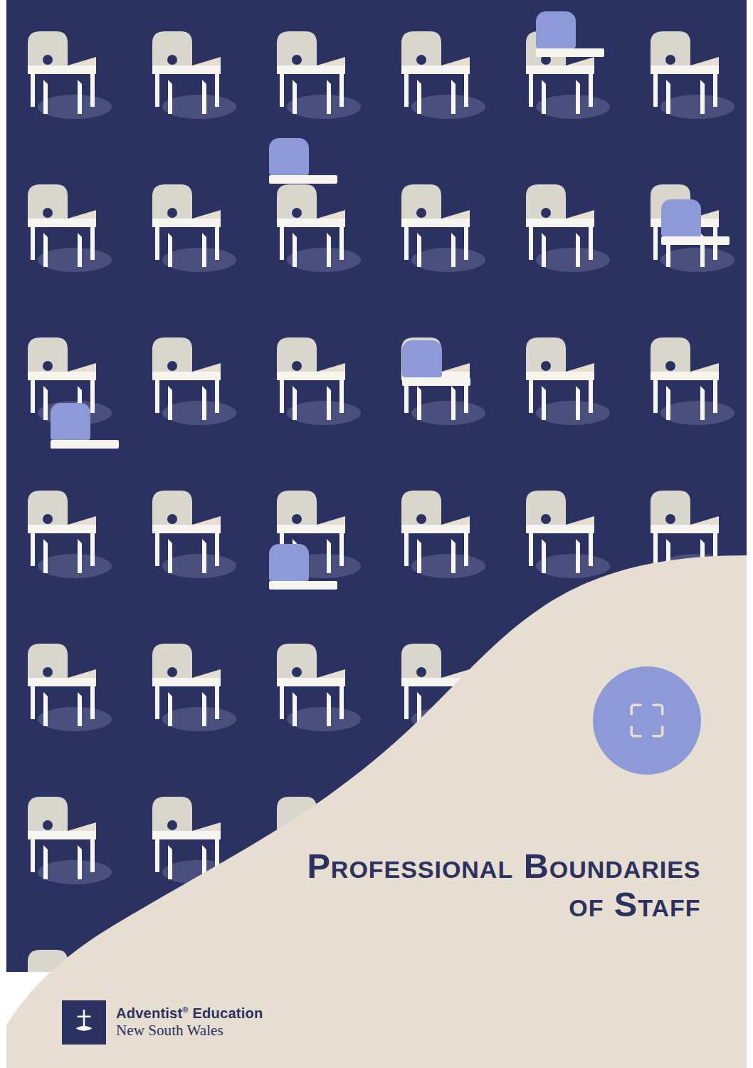Professional Boundaries of Staff
Adventist® Education
New South Wales